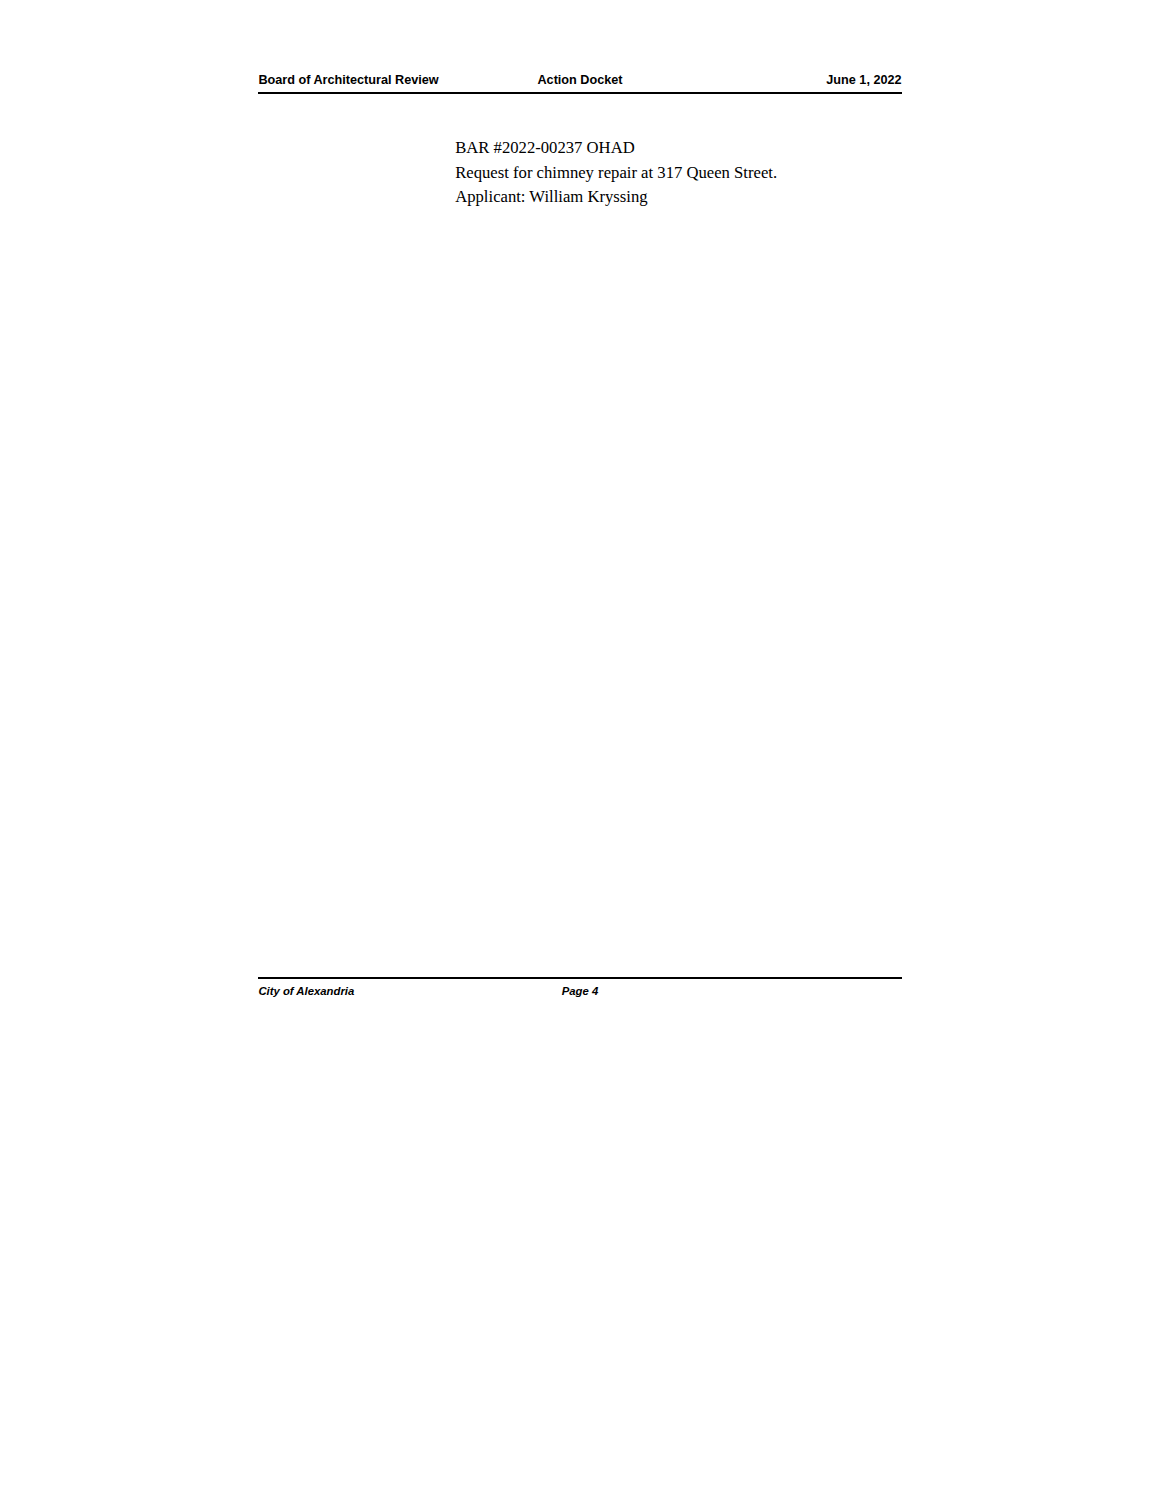Board of Architectural Review
Action Docket
June 1, 2022
BAR #2022-00237 OHAD
Request for chimney repair at 317 Queen Street.
Applicant: William Kryssing
City of Alexandria
Page 4